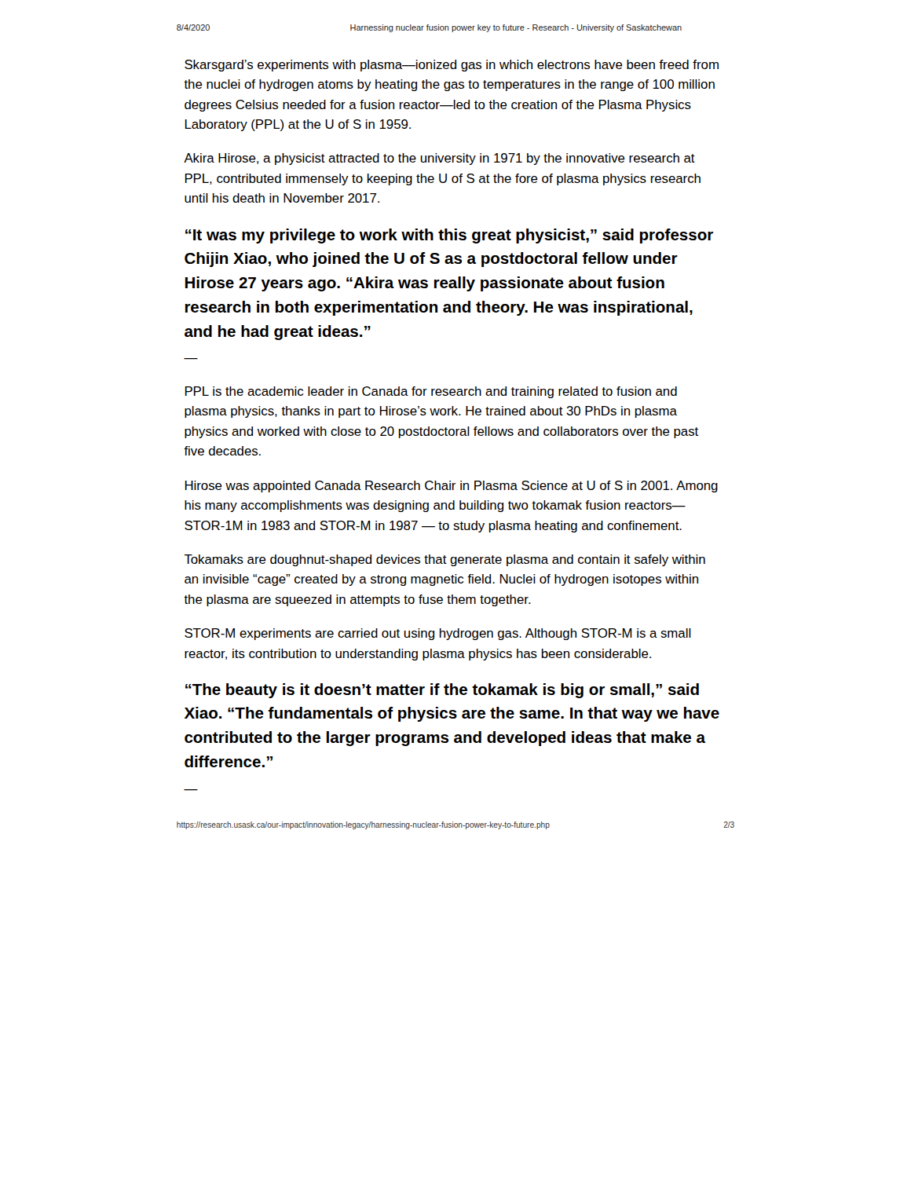8/4/2020 Harnessing nuclear fusion power key to future - Research - University of Saskatchewan
Skarsgard’s experiments with plasma—ionized gas in which electrons have been freed from the nuclei of hydrogen atoms by heating the gas to temperatures in the range of 100 million degrees Celsius needed for a fusion reactor—led to the creation of the Plasma Physics Laboratory (PPL) at the U of S in 1959.
Akira Hirose, a physicist attracted to the university in 1971 by the innovative research at PPL, contributed immensely to keeping the U of S at the fore of plasma physics research until his death in November 2017.
“It was my privilege to work with this great physicist,” said professor Chijin Xiao, who joined the U of S as a postdoctoral fellow under Hirose 27 years ago. “Akira was really passionate about fusion research in both experimentation and theory. He was inspirational, and he had great ideas.”
—
PPL is the academic leader in Canada for research and training related to fusion and plasma physics, thanks in part to Hirose’s work. He trained about 30 PhDs in plasma physics and worked with close to 20 postdoctoral fellows and collaborators over the past five decades.
Hirose was appointed Canada Research Chair in Plasma Science at U of S in 2001. Among his many accomplishments was designing and building two tokamak fusion reactors— STOR-1M in 1983 and STOR-M in 1987 — to study plasma heating and confinement.
Tokamaks are doughnut-shaped devices that generate plasma and contain it safely within an invisible “cage” created by a strong magnetic field. Nuclei of hydrogen isotopes within the plasma are squeezed in attempts to fuse them together.
STOR-M experiments are carried out using hydrogen gas. Although STOR-M is a small reactor, its contribution to understanding plasma physics has been considerable.
“The beauty is it doesn’t matter if the tokamak is big or small,” said Xiao. “The fundamentals of physics are the same. In that way we have contributed to the larger programs and developed ideas that make a difference.”
—
https://research.usask.ca/our-impact/innovation-legacy/harnessing-nuclear-fusion-power-key-to-future.php 2/3